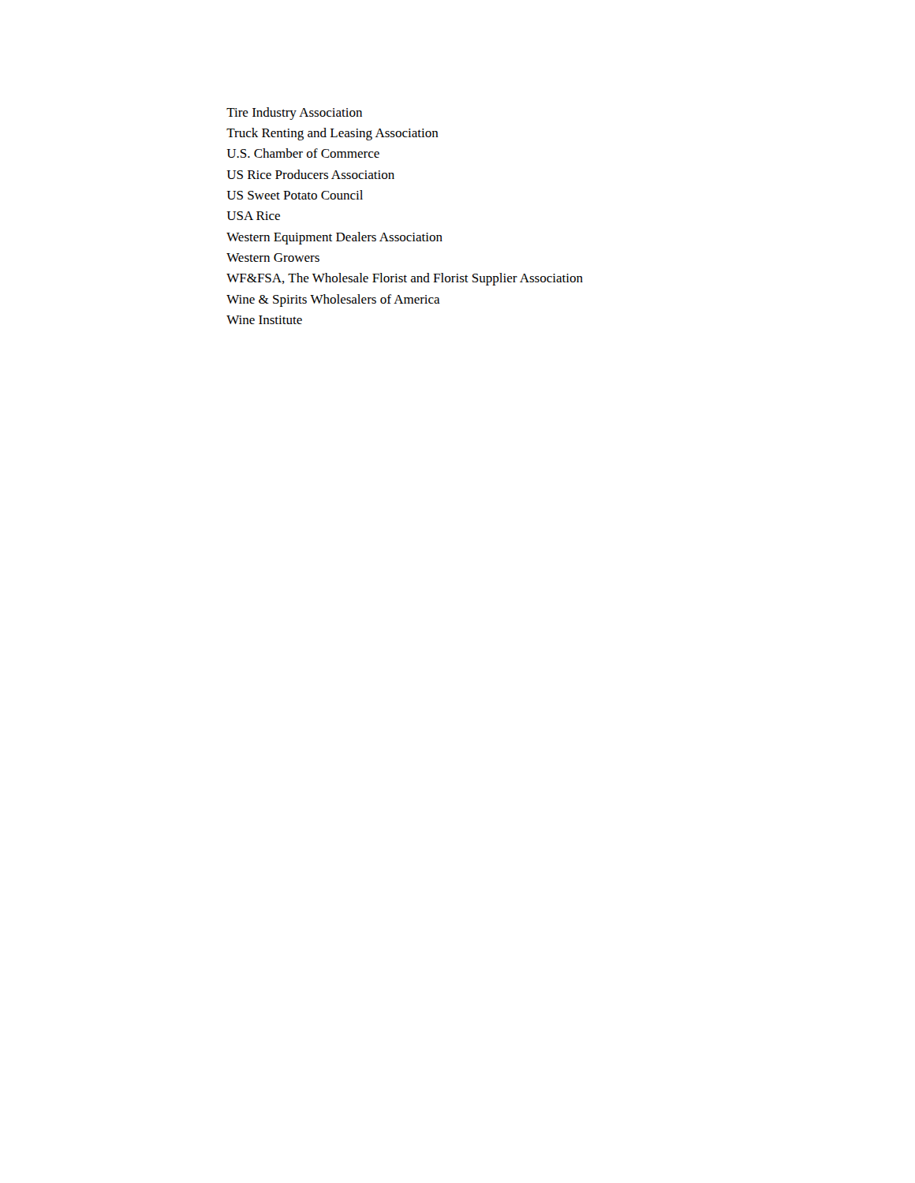Tire Industry Association
Truck Renting and Leasing Association
U.S. Chamber of Commerce
US Rice Producers Association
US Sweet Potato Council
USA Rice
Western Equipment Dealers Association
Western Growers
WF&FSA, The Wholesale Florist and Florist Supplier Association
Wine & Spirits Wholesalers of America
Wine Institute